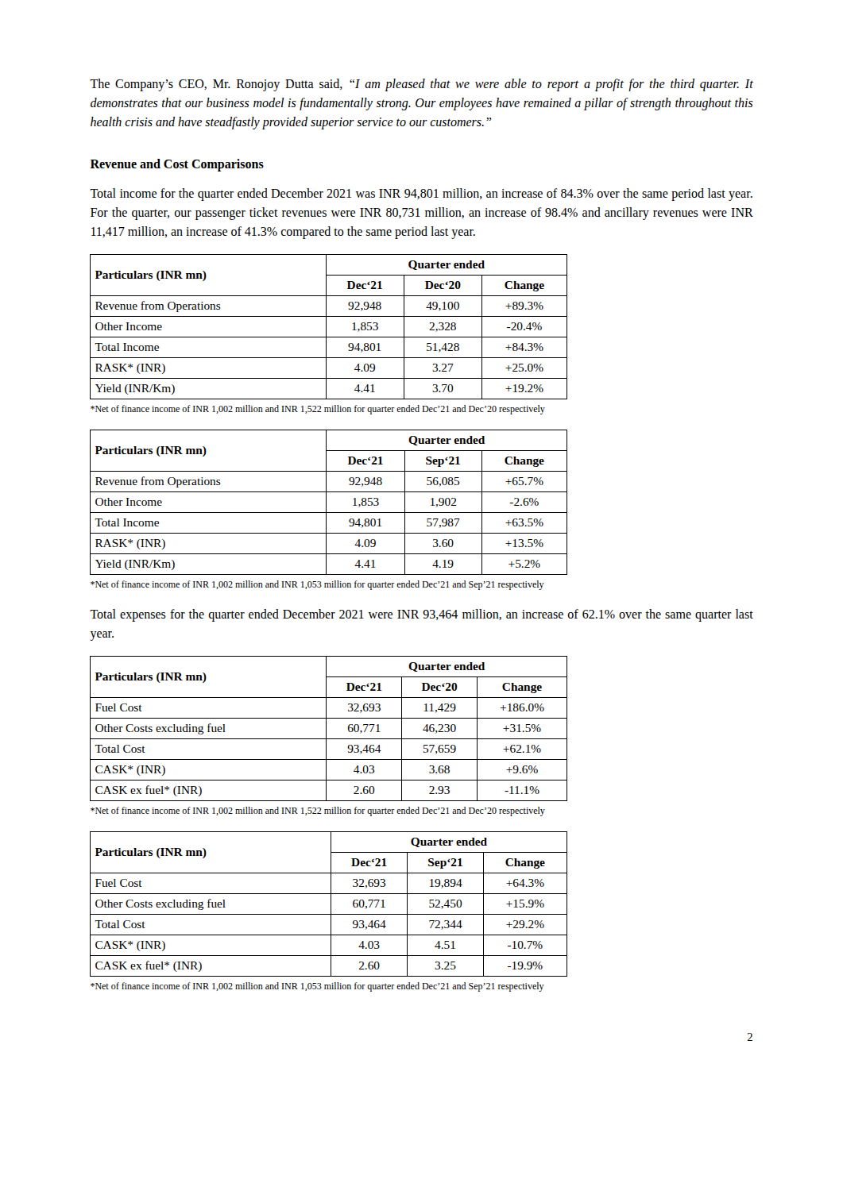The Company’s CEO, Mr. Ronojoy Dutta said, “I am pleased that we were able to report a profit for the third quarter. It demonstrates that our business model is fundamentally strong. Our employees have remained a pillar of strength throughout this health crisis and have steadfastly provided superior service to our customers.”
Revenue and Cost Comparisons
Total income for the quarter ended December 2021 was INR 94,801 million, an increase of 84.3% over the same period last year. For the quarter, our passenger ticket revenues were INR 80,731 million, an increase of 98.4% and ancillary revenues were INR 11,417 million, an increase of 41.3% compared to the same period last year.
| Particulars (INR mn) | Quarter ended |
| --- | --- |
| Dec‘21 | Dec‘20 | Change |
| Revenue from Operations | 92,948 | 49,100 | +89.3% |
| Other Income | 1,853 | 2,328 | -20.4% |
| Total Income | 94,801 | 51,428 | +84.3% |
| RASK* (INR) | 4.09 | 3.27 | +25.0% |
| Yield (INR/Km) | 4.41 | 3.70 | +19.2% |
*Net of finance income of INR 1,002 million and INR 1,522 million for quarter ended Dec’21 and Dec’20 respectively
| Particulars (INR mn) | Quarter ended |
| --- | --- |
| Dec‘21 | Sep‘21 | Change |
| Revenue from Operations | 92,948 | 56,085 | +65.7% |
| Other Income | 1,853 | 1,902 | -2.6% |
| Total Income | 94,801 | 57,987 | +63.5% |
| RASK* (INR) | 4.09 | 3.60 | +13.5% |
| Yield (INR/Km) | 4.41 | 4.19 | +5.2% |
*Net of finance income of INR 1,002 million and INR 1,053 million for quarter ended Dec’21 and Sep’21 respectively
Total expenses for the quarter ended December 2021 were INR 93,464 million, an increase of 62.1% over the same quarter last year.
| Particulars (INR mn) | Quarter ended |
| --- | --- |
| Dec‘21 | Dec‘20 | Change |
| Fuel Cost | 32,693 | 11,429 | +186.0% |
| Other Costs excluding fuel | 60,771 | 46,230 | +31.5% |
| Total Cost | 93,464 | 57,659 | +62.1% |
| CASK* (INR) | 4.03 | 3.68 | +9.6% |
| CASK ex fuel* (INR) | 2.60 | 2.93 | -11.1% |
*Net of finance income of INR 1,002 million and INR 1,522 million for quarter ended Dec’21 and Dec’20 respectively
| Particulars (INR mn) | Quarter ended |
| --- | --- |
| Dec‘21 | Sep‘21 | Change |
| Fuel Cost | 32,693 | 19,894 | +64.3% |
| Other Costs excluding fuel | 60,771 | 52,450 | +15.9% |
| Total Cost | 93,464 | 72,344 | +29.2% |
| CASK* (INR) | 4.03 | 4.51 | -10.7% |
| CASK ex fuel* (INR) | 2.60 | 3.25 | -19.9% |
*Net of finance income of INR 1,002 million and INR 1,053 million for quarter ended Dec’21 and Sep’21 respectively
2